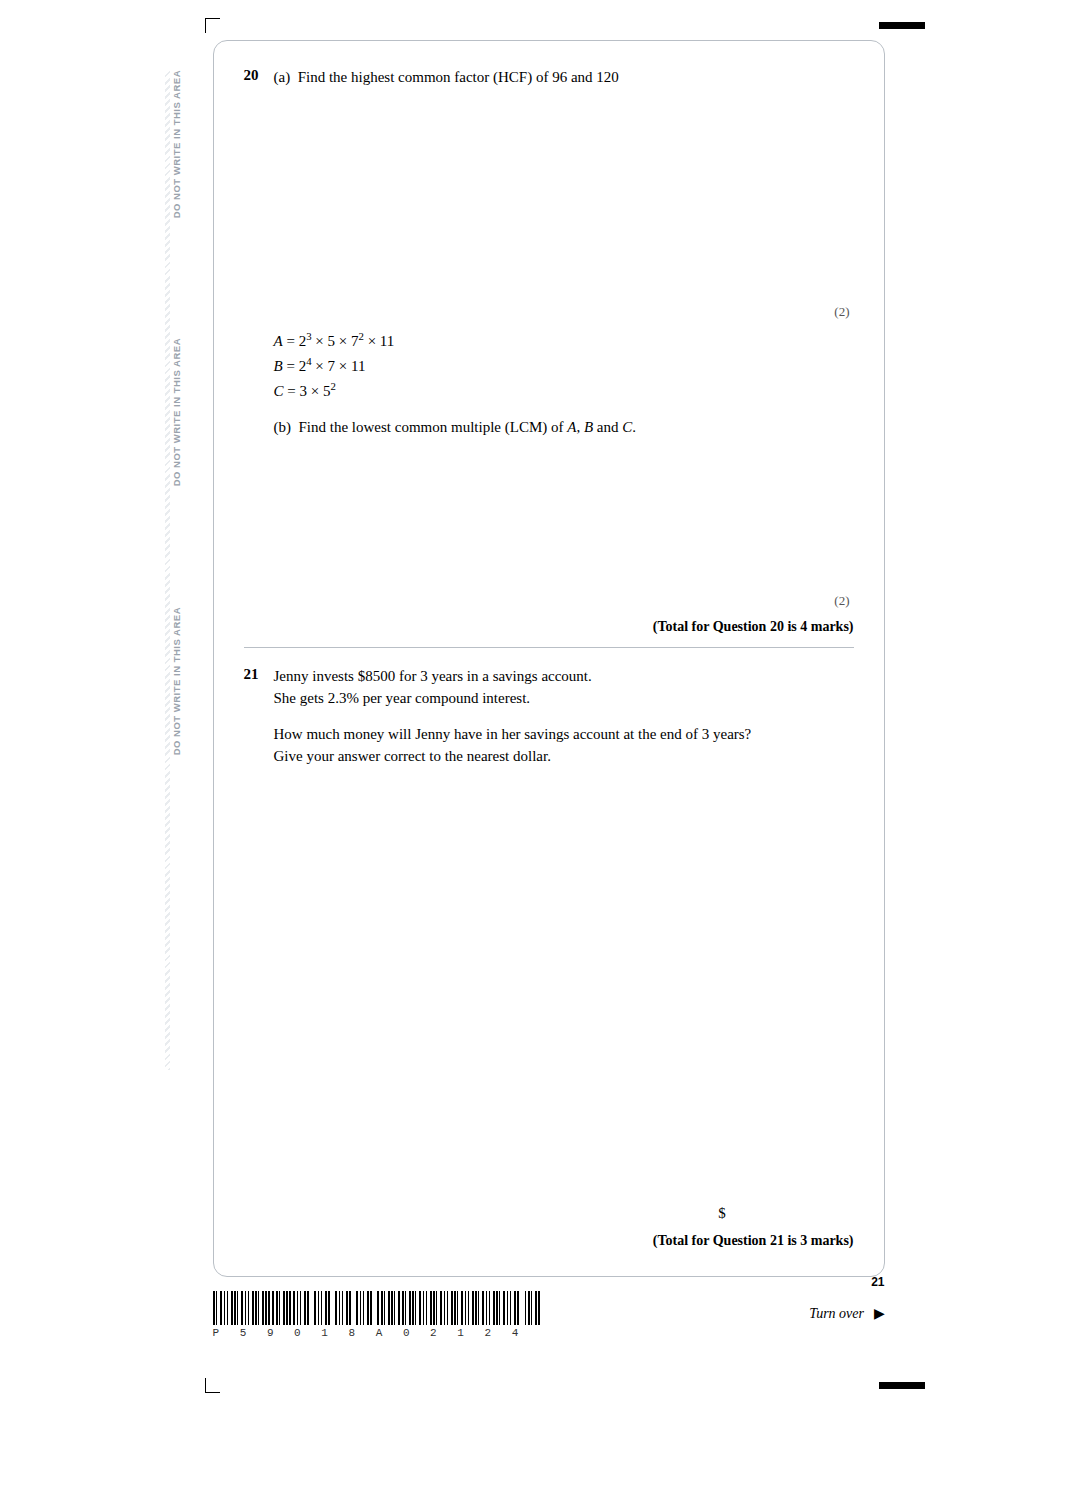DO NOT WRITE IN THIS AREA DO NOT WRITE IN THIS AREA DO NOT WRITE IN THIS AREA
20
(a) Find the highest common factor (HCF) of 96 and 120
(2)
A = 23 × 5 × 72 × 11
B = 24 × 7 × 11
C = 3 × 52
(b) Find the lowest common multiple (LCM) of A, B and C.
(2)
(Total for Question 20 is 4 marks)
21
Jenny invests $8500 for 3 years in a savings account.
She gets 2.3% per year compound interest.
How much money will Jenny have in her savings account at the end of 3 years?
Give your answer correct to the nearest dollar.
$
(Total for Question 21 is 3 marks)
21
P 5 9 0 1 8 A 0 2 1 2 4
Turn over ▶